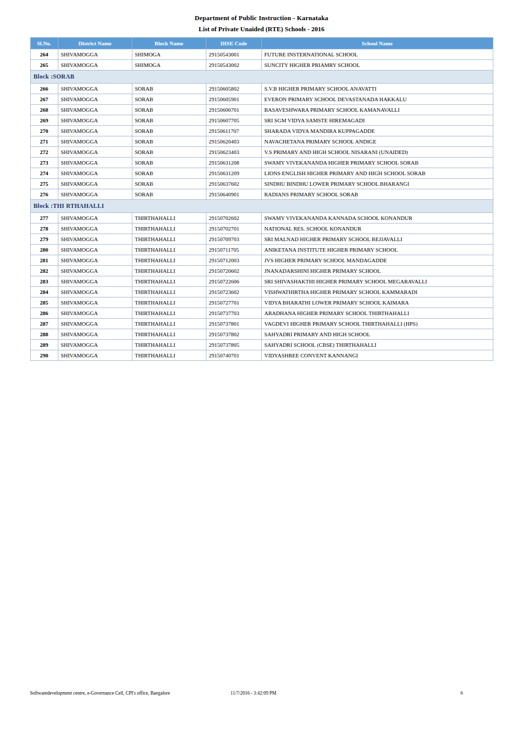Department of Public Instruction - Karnataka
List of Private Unaided (RTE) Schools - 2016
| Sl.No. | District Name | Block Name | DISE Code | School Name |
| --- | --- | --- | --- | --- |
| 264 | SHIVAMOGGA | SHIMOGA | 29150543001 | FUTURE INSTERNATIONAL SCHOOL |
| 265 | SHIVAMOGGA | SHIMOGA | 29150543002 | SUNCITY HIGHER PRIAMRY SCHOOL |
| Block :SORAB |
| 266 | SHIVAMOGGA | SORAB | 29150605802 | S.V.B HIGHER PRIMARY SCHOOL ANAVATTI |
| 267 | SHIVAMOGGA | SORAB | 29150605901 | EVERON PRIMARY SCHOOL DEVASTANADA HAKKALU |
| 268 | SHIVAMOGGA | SORAB | 29150606701 | BASAVESHWARA PRIMARY SCHOOL KAMANAVALLI |
| 269 | SHIVAMOGGA | SORAB | 29150607705 | SRI SGM VIDYA SAMSTE HIREMAGADI |
| 270 | SHIVAMOGGA | SORAB | 29150611707 | SHARADA VIDYA MANDIRA KUPPAGADDE |
| 271 | SHIVAMOGGA | SORAB | 29150620403 | NAVACHETANA PRIMARY SCHOOL ANDIGE |
| 272 | SHIVAMOGGA | SORAB | 29150623403 | V.S PRIMARY AND HIGH SCHOOL NISARANI (UNAIDED) |
| 273 | SHIVAMOGGA | SORAB | 29150631208 | SWAMY VIVEKANANDA HIGHER PRIMARY SCHOOL SORAB |
| 274 | SHIVAMOGGA | SORAB | 29150631209 | LIONS ENGLISH HIGHER PRIMARY AND HIGH SCHOOL SORAB |
| 275 | SHIVAMOGGA | SORAB | 29150637602 | SINDHU BINDHU LOWER PRIMARY SCHOOL BHARANGI |
| 276 | SHIVAMOGGA | SORAB | 29150640901 | RADIANS PRIMARY SCHOOL SORAB |
| Block :THI RTHAHALLI |
| 277 | SHIVAMOGGA | THIRTHAHALLI | 29150702602 | SWAMY VIVEKANANDA KANNADA SCHOOL KONANDUR |
| 278 | SHIVAMOGGA | THIRTHAHALLI | 29150702701 | NATIONAL RES. SCHOOL KONANDUR |
| 279 | SHIVAMOGGA | THIRTHAHALLI | 29150709703 | SRI MALNAD HIGHER PRIMARY SCHOOL BEJJAVALLI |
| 280 | SHIVAMOGGA | THIRTHAHALLI | 29150711705 | ANIKETANA INSTITUTE HIGHER PRIMARY SCHOOL |
| 281 | SHIVAMOGGA | THIRTHAHALLI | 29150712003 | JVS HIGHER PRIMARY SCHOOL MANDAGADDE |
| 282 | SHIVAMOGGA | THIRTHAHALLI | 29150720602 | JNANADARSHINI HIGHER PRIMARY SCHOOL |
| 283 | SHIVAMOGGA | THIRTHAHALLI | 29150722606 | SRI SHIVASHAKTHI HIGHER PRIMARY SCHOOL MEGARAVALLI |
| 284 | SHIVAMOGGA | THIRTHAHALLI | 29150723602 | VISHWATHIRTHA HIGHER PRIMARY SCHOOL KAMMARADI |
| 285 | SHIVAMOGGA | THIRTHAHALLI | 29150727701 | VIDYA BHARATHI LOWER PRIMARY SCHOOL KAIMARA |
| 286 | SHIVAMOGGA | THIRTHAHALLI | 29150737703 | ARADHANA HIGHER PRIMARY SCHOOL THIRTHAHALLI |
| 287 | SHIVAMOGGA | THIRTHAHALLI | 29150737801 | VAGDEVI HIGHER PRIMARY SCHOOL THIRTHAHALLI (HPS) |
| 288 | SHIVAMOGGA | THIRTHAHALLI | 29150737802 | SAHYADRI PRIMARY AND HIGH SCHOOL |
| 289 | SHIVAMOGGA | THIRTHAHALLI | 29150737805 | SAHYADRI SCHOOL (CBSE) THIRTHAHALLI |
| 290 | SHIVAMOGGA | THIRTHAHALLI | 29150740701 | VIDYASHREE CONVENT KANNANGI |
Softwaredevelopment centre, e-Governance Cell, CPI's office, Bangalore 11/7/2016 - 3:42:09 PM 6